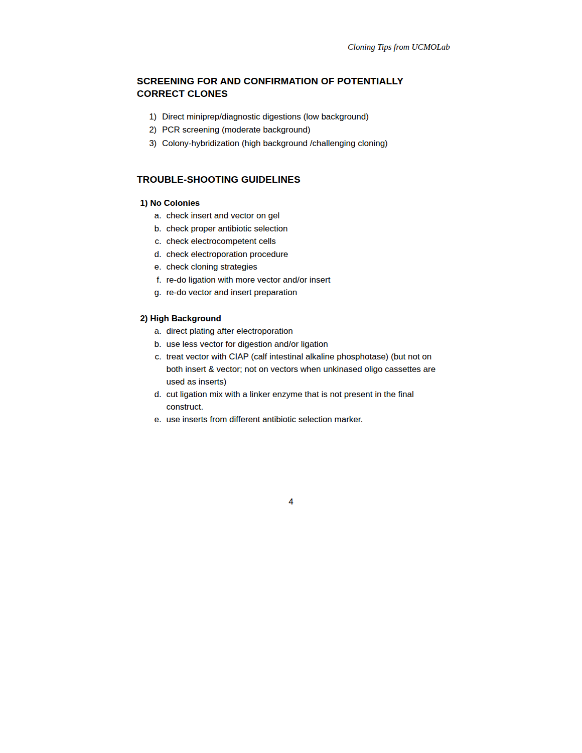Cloning Tips from UCMOLab
SCREENING FOR AND CONFIRMATION OF POTENTIALLY CORRECT CLONES
Direct miniprep/diagnostic digestions (low background)
PCR screening (moderate background)
Colony-hybridization (high background /challenging cloning)
TROUBLE-SHOOTING GUIDELINES
No Colonies
check insert and vector on gel
check proper antibiotic selection
check electrocompetent cells
check electroporation procedure
check cloning strategies
re-do ligation with more vector and/or insert
re-do vector and insert preparation
High Background
direct plating after electroporation
use less vector for digestion and/or ligation
treat vector with CIAP (calf intestinal alkaline phosphotase) (but not on both insert & vector; not on vectors when unkinased oligo cassettes are used as inserts)
cut ligation mix with a linker enzyme that is not present in the final construct.
use inserts from different antibiotic selection marker.
4